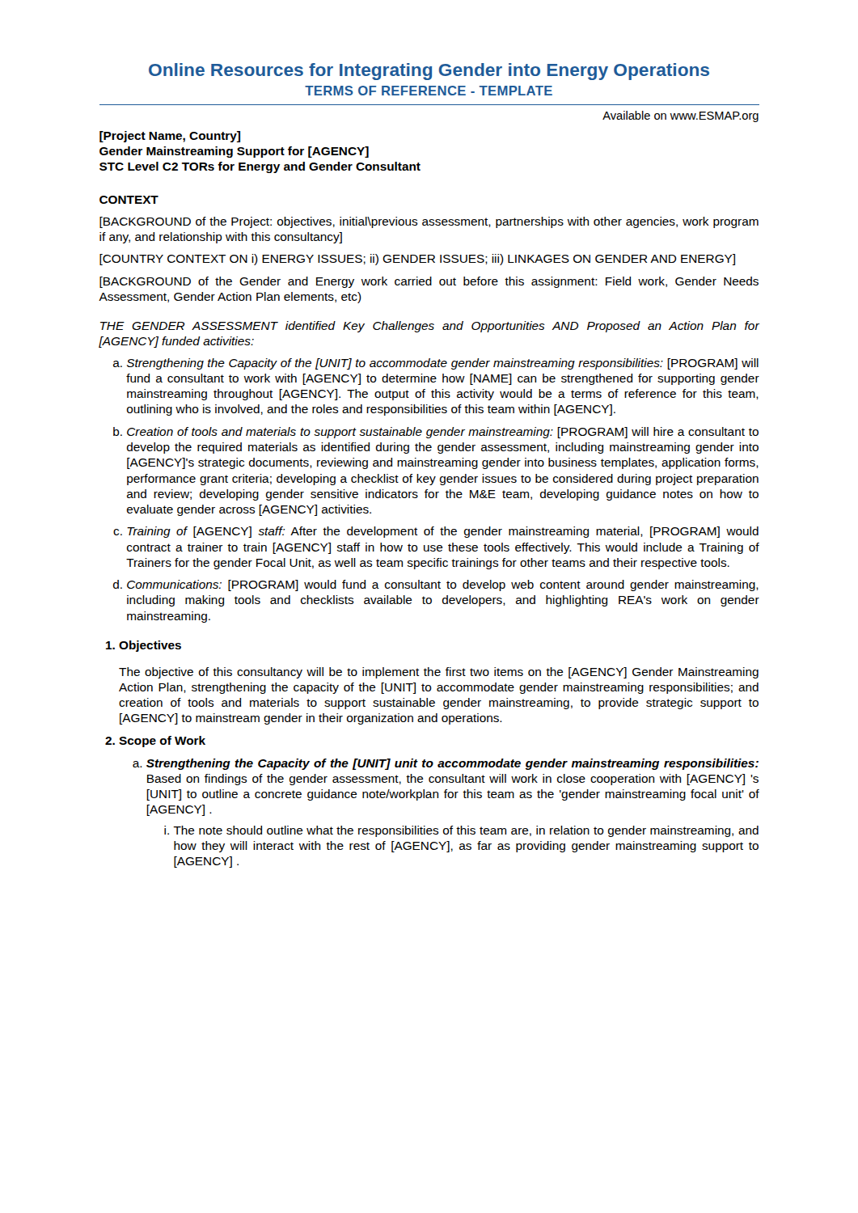Online Resources for Integrating Gender into Energy Operations
TERMS OF REFERENCE - TEMPLATE
Available on www.ESMAP.org
[Project Name, Country]
Gender Mainstreaming Support for [AGENCY]
STC Level C2 TORs for Energy and Gender Consultant
CONTEXT
[BACKGROUND of the Project: objectives, initial\previous assessment, partnerships with other agencies, work program if any, and relationship with this consultancy]
[COUNTRY CONTEXT ON i) ENERGY ISSUES; ii) GENDER ISSUES; iii) LINKAGES ON GENDER AND ENERGY]
[BACKGROUND of the Gender and Energy work carried out before this assignment: Field work, Gender Needs Assessment, Gender Action Plan elements, etc)
THE GENDER ASSESSMENT identified Key Challenges and Opportunities AND Proposed an Action Plan for [AGENCY] funded activities:
Strengthening the Capacity of the [UNIT] to accommodate gender mainstreaming responsibilities: [PROGRAM] will fund a consultant to work with [AGENCY] to determine how [NAME] can be strengthened for supporting gender mainstreaming throughout [AGENCY]. The output of this activity would be a terms of reference for this team, outlining who is involved, and the roles and responsibilities of this team within [AGENCY].
Creation of tools and materials to support sustainable gender mainstreaming: [PROGRAM] will hire a consultant to develop the required materials as identified during the gender assessment, including mainstreaming gender into [AGENCY]'s strategic documents, reviewing and mainstreaming gender into business templates, application forms, performance grant criteria; developing a checklist of key gender issues to be considered during project preparation and review; developing gender sensitive indicators for the M&E team, developing guidance notes on how to evaluate gender across [AGENCY] activities.
Training of [AGENCY] staff: After the development of the gender mainstreaming material, [PROGRAM] would contract a trainer to train [AGENCY] staff in how to use these tools effectively. This would include a Training of Trainers for the gender Focal Unit, as well as team specific trainings for other teams and their respective tools.
Communications: [PROGRAM] would fund a consultant to develop web content around gender mainstreaming, including making tools and checklists available to developers, and highlighting REA's work on gender mainstreaming.
Objectives
The objective of this consultancy will be to implement the first two items on the [AGENCY] Gender Mainstreaming Action Plan, strengthening the capacity of the [UNIT] to accommodate gender mainstreaming responsibilities; and creation of tools and materials to support sustainable gender mainstreaming, to provide strategic support to [AGENCY] to mainstream gender in their organization and operations.
Scope of Work
Strengthening the Capacity of the [UNIT] unit to accommodate gender mainstreaming responsibilities: Based on findings of the gender assessment, the consultant will work in close cooperation with [AGENCY] 's [UNIT] to outline a concrete guidance note/workplan for this team as the 'gender mainstreaming focal unit' of [AGENCY] .
The note should outline what the responsibilities of this team are, in relation to gender mainstreaming, and how they will interact with the rest of [AGENCY], as far as providing gender mainstreaming support to [AGENCY] .